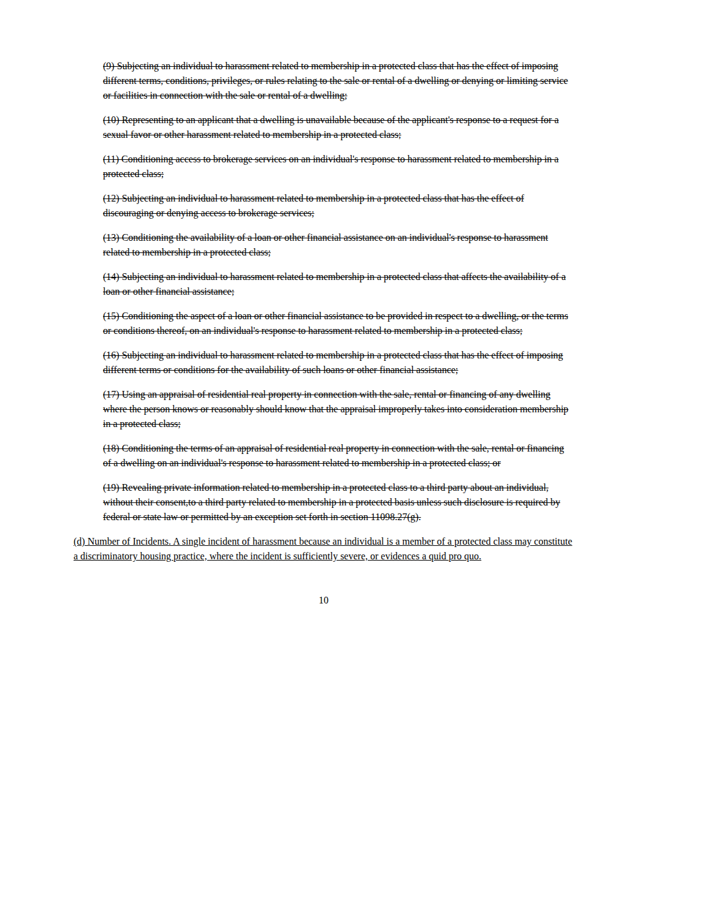(9) Subjecting an individual to harassment related to membership in a protected class that has the effect of imposing different terms, conditions, privileges, or rules relating to the sale or rental of a dwelling or denying or limiting service or facilities in connection with the sale or rental of a dwelling;
(10) Representing to an applicant that a dwelling is unavailable because of the applicant's response to a request for a sexual favor or other harassment related to membership in a protected class;
(11) Conditioning access to brokerage services on an individual's response to harassment related to membership in a protected class;
(12) Subjecting an individual to harassment related to membership in a protected class that has the effect of discouraging or denying access to brokerage services;
(13) Conditioning the availability of a loan or other financial assistance on an individual's response to harassment related to membership in a protected class;
(14) Subjecting an individual to harassment related to membership in a protected class that affects the availability of a loan or other financial assistance;
(15) Conditioning the aspect of a loan or other financial assistance to be provided in respect to a dwelling, or the terms or conditions thereof, on an individual's response to harassment related to membership in a protected class;
(16) Subjecting an individual to harassment related to membership in a protected class that has the effect of imposing different terms or conditions for the availability of such loans or other financial assistance;
(17) Using an appraisal of residential real property in connection with the sale, rental or financing of any dwelling where the person knows or reasonably should know that the appraisal improperly takes into consideration membership in a protected class;
(18) Conditioning the terms of an appraisal of residential real property in connection with the sale, rental or financing of a dwelling on an individual's response to harassment related to membership in a protected class; or
(19) Revealing private information related to membership in a protected class to a third party about an individual, without their consent,to a third party related to membership in a protected basis unless such disclosure is required by federal or state law or permitted by an exception set forth in section 11098.27(g).
(d) Number of Incidents. A single incident of harassment because an individual is a member of a protected class may constitute a discriminatory housing practice, where the incident is sufficiently severe, or evidences a quid pro quo.
10